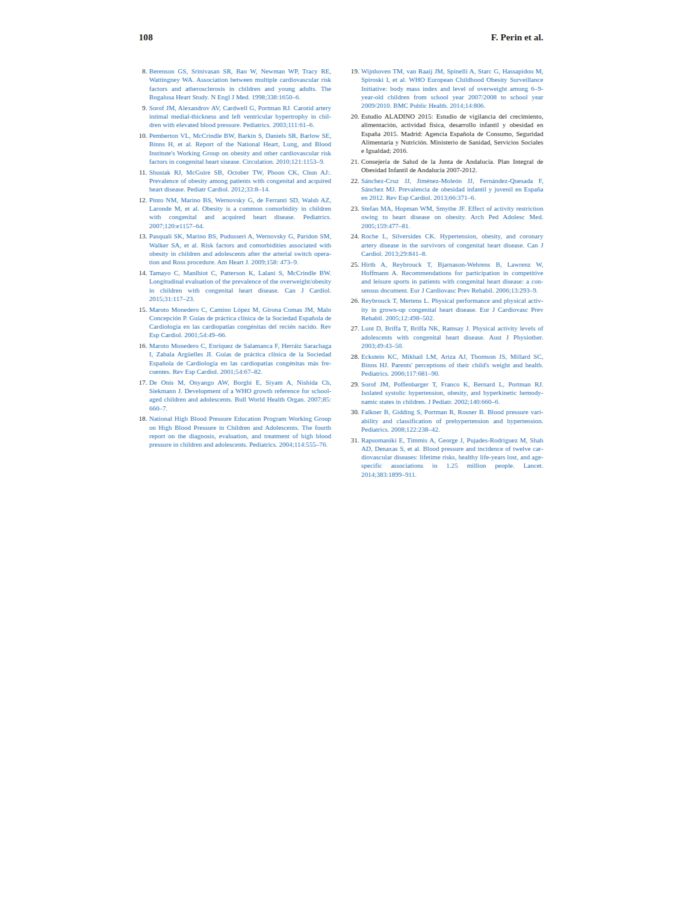108 F. Perin et al.
8. Berenson GS, Srinivasan SR, Bao W, Newman WP, Tracy RE, Wattingney WA. Association between multiple cardiovascular risk factors and atherosclerosis in children and young adults. The Bogalusa Heart Study. N Engl J Med. 1998;338:1650–6.
9. Sorof JM, Alexandrov AV, Cardwell G, Portman RJ. Carotid artery intimal medial-thickness and left ventricular hypertrophy in children with elevated blood pressure. Pediatrics. 2003;111:61–6.
10. Pemberton VL, McCrindle BW, Barkin S, Daniels SR, Barlow SE, Binns H, et al. Report of the National Heart, Lung, and Blood Institute's Working Group on obesity and other cardiovascular risk factors in congenital heart sisease. Circulation. 2010;121:1153–9.
11. Shustak RJ, McGuire SB, October TW, Phoon CK, Chun AJ:. Prevalence of obesity among patients with congenital and acquired heart disease. Pediatr Cardiol. 2012;33:8–14.
12. Pinto NM, Marino BS, Wernovsky G, de Ferranti SD, Walsh AZ, Laronde M, et al. Obesity is a common comorbidity in children with congenital and acquired heart disease. Pediatrics. 2007;120:e1157–64.
13. Pasquali SK, Marino BS, Pudusseri A, Wernovsky G, Paridon SM, Walker SA, et al. Risk factors and comorbidities associated with obesity in children and adolescents after the arterial switch operation and Ross procedure. Am Heart J. 2009;158: 473–9.
14. Tamayo C, Manlhiot C, Patterson K, Lalani S, McCrindle BW. Longitudinal evaluation of the prevalence of the overweight/obesity in children with congenital heart disease. Can J Cardiol. 2015;31:117–23.
15. Maroto Monedero C, Camino López M, Girona Comas JM, Malo Concepción P. Guías de práctica clínica de la Sociedad Española de Cardiología en las cardiopatías congénitas del recién nacido. Rev Esp Cardiol. 2001;54:49–66.
16. Maroto Monedero C, Enríquez de Salamanca F, Herráiz Sarachaga I, Zabala Argüelles JI. Guías de práctica clínica de la Sociedad Española de Cardiología en las cardiopatías congénitas más frecuentes. Rev Esp Cardiol. 2001;54:67–82.
17. De Onis M, Onyango AW, Borghi E, Siyam A, Nishida Ch, Siekmann J. Development of a WHO growth reference for school-aged children and adolescents. Bull World Health Organ. 2007;85: 660–7.
18. National High Blood Pressure Education Program Working Group on High Blood Pressure in Children and Adolescents. The fourth report on the diagnosis, evaluation, and treatment of high blood pressure in children and adolescents. Pediatrics. 2004;114:555–76.
19. Wijnhoven TM, van Raaij JM, Spinelli A, Starc G, Hassapidou M, Spiroski I, et al. WHO European Childhood Obesity Surveillance Initiative: body mass index and level of overweight among 6–9-year-old children from school year 2007/2008 to school year 2009/2010. BMC Public Health. 2014;14:806.
20. Estudio ALADINO 2015: Estudio de vigilancia del crecimiento, alimentación, actividad física, desarrollo infantil y obesidad en España 2015. Madrid: Agencia Española de Consumo, Seguridad Alimentaria y Nutrición. Ministerio de Sanidad, Servicios Sociales e Igualdad; 2016.
21. Consejería de Salud de la Junta de Andalucía. Plan Integral de Obesidad Infantil de Andalucía 2007-2012.
22. Sánchez-Cruz JJ, Jiménez-Moleón JJ, Fernández-Quesada F, Sánchez MJ. Prevalencia de obesidad infantil y juvenil en España en 2012. Rev Esp Cardiol. 2013;66:371–6.
23. Stefan MA, Hopman WM, Smythe JF. Effect of activity restriction owing to heart disease on obesity. Arch Ped Adolesc Med. 2005;159:477–81.
24. Roche L, Silversides CK. Hypertension, obesity, and coronary artery disease in the survivors of congenital heart disease. Can J Cardiol. 2013;29:841–8.
25. Hirth A, Reybrouck T, Bjarnason-Wehrens B, Lawrenz W, Hoffmann A. Recommendations for participation in competitive and leisure sports in patients with congenital heart disease: a consensus document. Eur J Cardiovasc Prev Rehabil. 2006;13:293–9.
26. Reybrouck T, Mertens L. Physical performance and physical activity in grown-up congenital heart disease. Eur J Cardiovasc Prev Rehabil. 2005;12:498–502.
27. Lunt D, Briffa T, Briffa NK, Ramsay J. Physical activity levels of adolescents with congenital heart disease. Aust J Physiother. 2003;49:43–50.
28. Eckstein KC, Mikhail LM, Ariza AJ, Thomson JS, Millard SC, Binns HJ. Parents' perceptions of their child's weight and health. Pediatrics. 2006;117:681–90.
29. Sorof JM, Poffenbarger T, Franco K, Bernard L, Portman RJ. Isolated systolic hypertension, obesity, and hyperkinetic hemodynamic states in children. J Pediatr. 2002;140:660–6.
30. Falkner B, Gidding S, Portman R, Rosner B. Blood pressure variability and classification of prehypertension and hypertension. Pediatrics. 2008;122:238–42.
31. Rapsomaniki E, Timmis A, George J, Pujades-Rodriguez M, Shah AD, Denaxas S, et al. Blood pressure and incidence of twelve cardiovascular diseases: lifetime risks, healthy life-years lost, and age-specific associations in 1.25 million people. Lancet. 2014;383:1899–911.